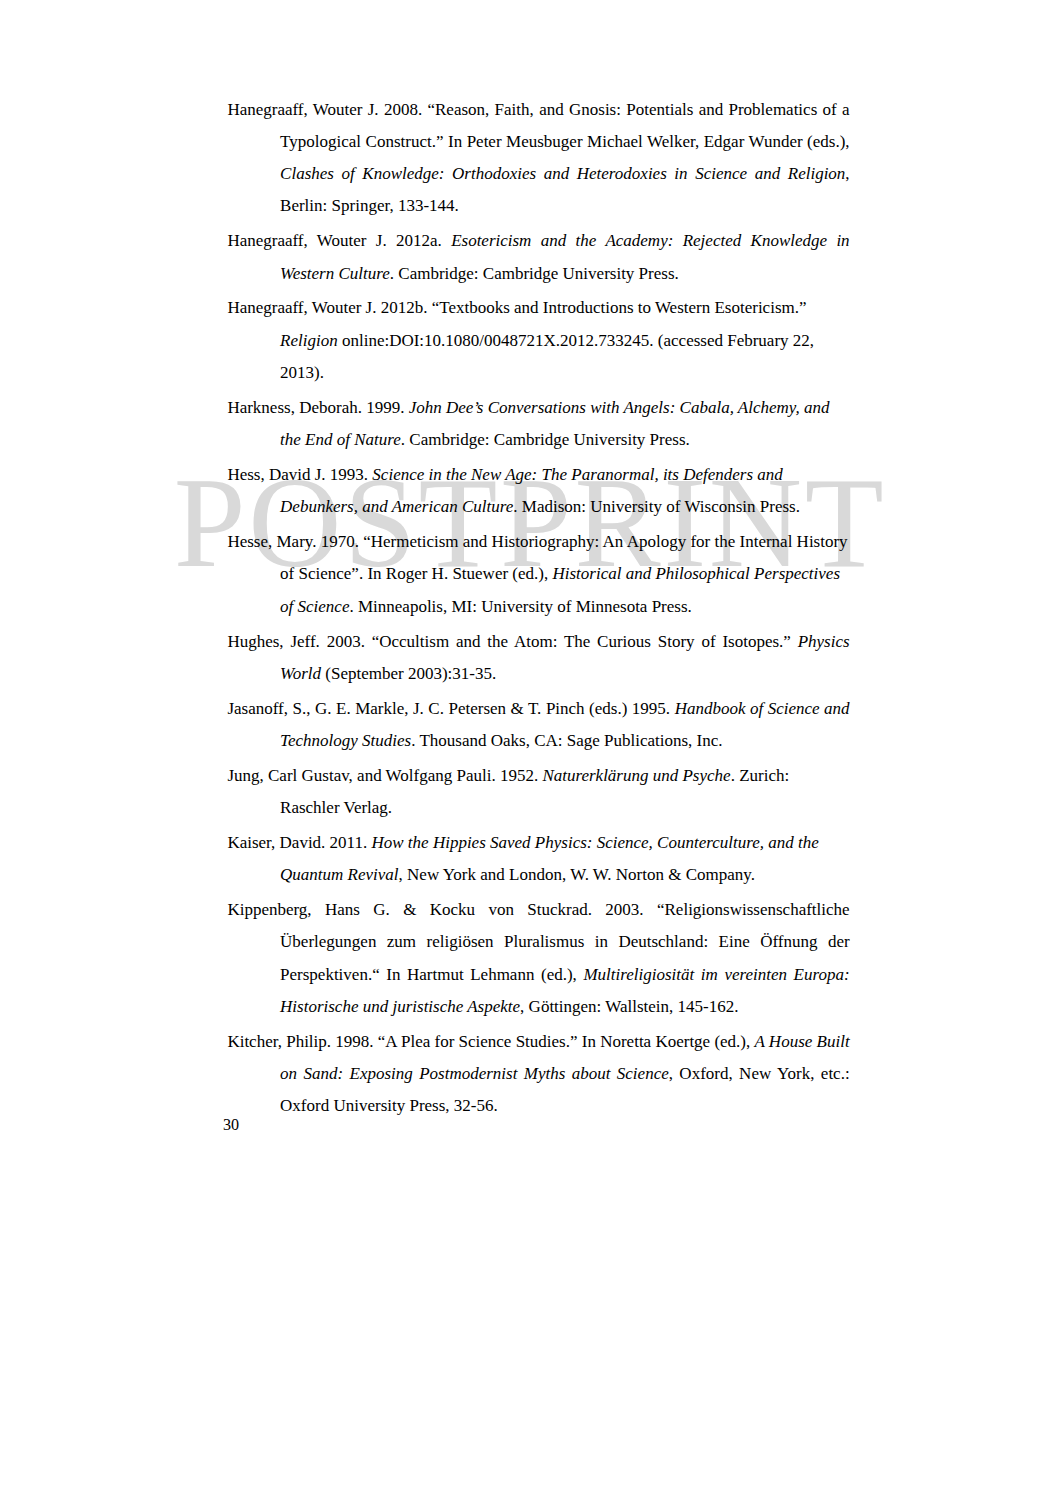POSTPRINT
Hanegraaff, Wouter J. 2008. “Reason, Faith, and Gnosis: Potentials and Problematics of a Typological Construct.” In Peter Meusbuger Michael Welker, Edgar Wunder (eds.), Clashes of Knowledge: Orthodoxies and Heterodoxies in Science and Religion, Berlin: Springer, 133-144.
Hanegraaff, Wouter J. 2012a. Esotericism and the Academy: Rejected Knowledge in Western Culture. Cambridge: Cambridge University Press.
Hanegraaff, Wouter J. 2012b. “Textbooks and Introductions to Western Esotericism.” Religion online:DOI:10.1080/0048721X.2012.733245. (accessed February 22, 2013).
Harkness, Deborah. 1999. John Dee’s Conversations with Angels: Cabala, Alchemy, and the End of Nature. Cambridge: Cambridge University Press.
Hess, David J. 1993. Science in the New Age: The Paranormal, its Defenders and Debunkers, and American Culture. Madison: University of Wisconsin Press.
Hesse, Mary. 1970. “Hermeticism and Historiography: An Apology for the Internal History of Science”. In Roger H. Stuewer (ed.), Historical and Philosophical Perspectives of Science. Minneapolis, MI: University of Minnesota Press.
Hughes, Jeff. 2003. “Occultism and the Atom: The Curious Story of Isotopes.” Physics World (September 2003):31-35.
Jasanoff, S., G. E. Markle, J. C. Petersen & T. Pinch (eds.) 1995. Handbook of Science and Technology Studies. Thousand Oaks, CA: Sage Publications, Inc.
Jung, Carl Gustav, and Wolfgang Pauli. 1952. Naturerklärung und Psyche. Zurich: Raschler Verlag.
Kaiser, David. 2011. How the Hippies Saved Physics: Science, Counterculture, and the Quantum Revival, New York and London, W. W. Norton & Company.
Kippenberg, Hans G. & Kocku von Stuckrad. 2003. “Religionswissenschaftliche Überlegungen zum religiösen Pluralismus in Deutschland: Eine Öffnung der Perspektiven.“ In Hartmut Lehmann (ed.), Multireligiosität im vereinten Europa: Historische und juristische Aspekte, Göttingen: Wallstein, 145-162.
Kitcher, Philip. 1998. “A Plea for Science Studies.” In Noretta Koertge (ed.), A House Built on Sand: Exposing Postmodernist Myths about Science, Oxford, New York, etc.: Oxford University Press, 32-56.
30